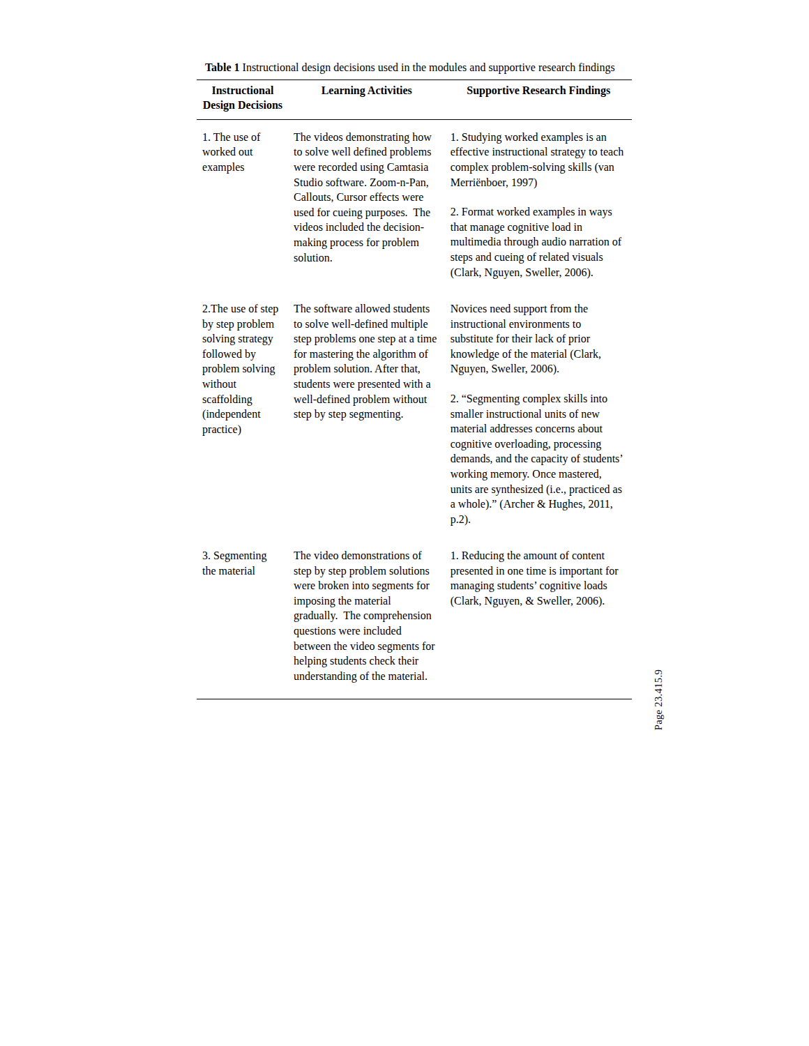Table 1 Instructional design decisions used in the modules and supportive research findings
| Instructional Design Decisions | Learning Activities | Supportive Research Findings |
| --- | --- | --- |
| 1. The use of worked out examples | The videos demonstrating how to solve well defined problems were recorded using Camtasia Studio software. Zoom-n-Pan, Callouts, Cursor effects were used for cueing purposes. The videos included the decision-making process for problem solution. | 1. Studying worked examples is an effective instructional strategy to teach complex problem-solving skills (van Merriënboer, 1997) 2. Format worked examples in ways that manage cognitive load in multimedia through audio narration of steps and cueing of related visuals (Clark, Nguyen, Sweller, 2006). |
| 2.The use of step by step problem solving strategy followed by problem solving without scaffolding (independent practice) | The software allowed students to solve well-defined multiple step problems one step at a time for mastering the algorithm of problem solution. After that, students were presented with a well-defined problem without step by step segmenting. | Novices need support from the instructional environments to substitute for their lack of prior knowledge of the material (Clark, Nguyen, Sweller, 2006). 2. “Segmenting complex skills into smaller instructional units of new material addresses concerns about cognitive overloading, processing demands, and the capacity of students’ working memory. Once mastered, units are synthesized (i.e., practiced as a whole).” (Archer & Hughes, 2011, p.2). |
| 3. Segmenting the material | The video demonstrations of step by step problem solutions were broken into segments for imposing the material gradually. The comprehension questions were included between the video segments for helping students check their understanding of the material. | 1. Reducing the amount of content presented in one time is important for managing students’ cognitive loads (Clark, Nguyen, & Sweller, 2006). |
Page 23.415.9